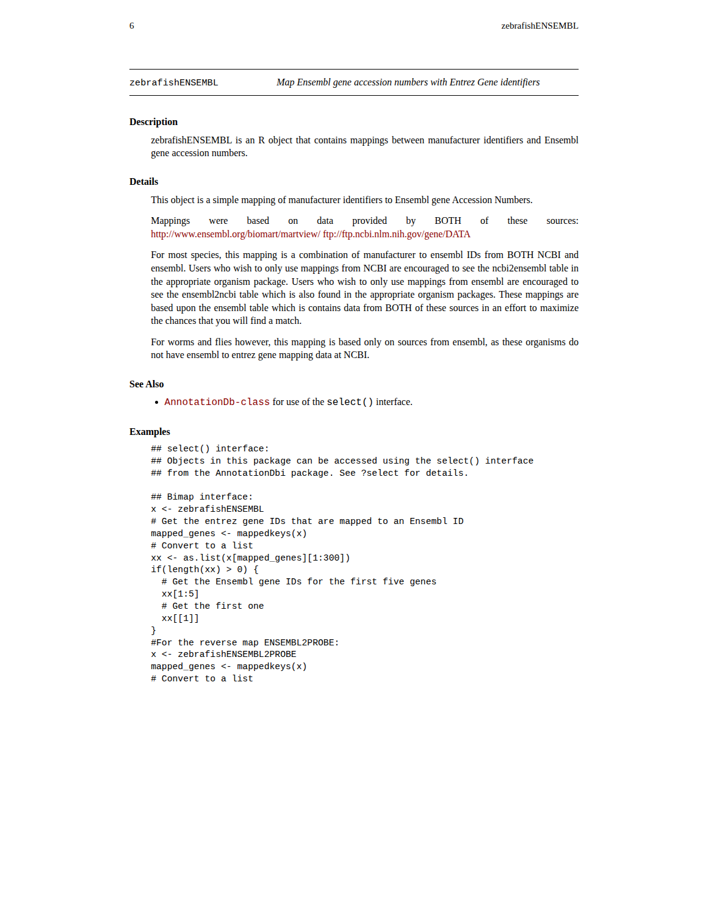6 zebrafishENSEMBL
zebrafishENSEMBL Map Ensembl gene accession numbers with Entrez Gene identifiers
Description
zebrafishENSEMBL is an R object that contains mappings between manufacturer identifiers and Ensembl gene accession numbers.
Details
This object is a simple mapping of manufacturer identifiers to Ensembl gene Accession Numbers.
Mappings were based on data provided by BOTH of these sources: http://www.ensembl.org/biomart/martview/ ftp://ftp.ncbi.nlm.nih.gov/gene/DATA
For most species, this mapping is a combination of manufacturer to ensembl IDs from BOTH NCBI and ensembl. Users who wish to only use mappings from NCBI are encouraged to see the ncbi2ensembl table in the appropriate organism package. Users who wish to only use mappings from ensembl are encouraged to see the ensembl2ncbi table which is also found in the appropriate organism packages. These mappings are based upon the ensembl table which is contains data from BOTH of these sources in an effort to maximize the chances that you will find a match.
For worms and flies however, this mapping is based only on sources from ensembl, as these organisms do not have ensembl to entrez gene mapping data at NCBI.
See Also
AnnotationDb-class for use of the select() interface.
Examples
## select() interface:
## Objects in this package can be accessed using the select() interface
## from the AnnotationDbi package. See ?select for details.

## Bimap interface:
x <- zebrafishENSEMBL
# Get the entrez gene IDs that are mapped to an Ensembl ID
mapped_genes <- mappedkeys(x)
# Convert to a list
xx <- as.list(x[mapped_genes][1:300])
if(length(xx) > 0) {
  # Get the Ensembl gene IDs for the first five genes
  xx[1:5]
  # Get the first one
  xx[[1]]
}
#For the reverse map ENSEMBL2PROBE:
x <- zebrafishENSEMBL2PROBE
mapped_genes <- mappedkeys(x)
# Convert to a list